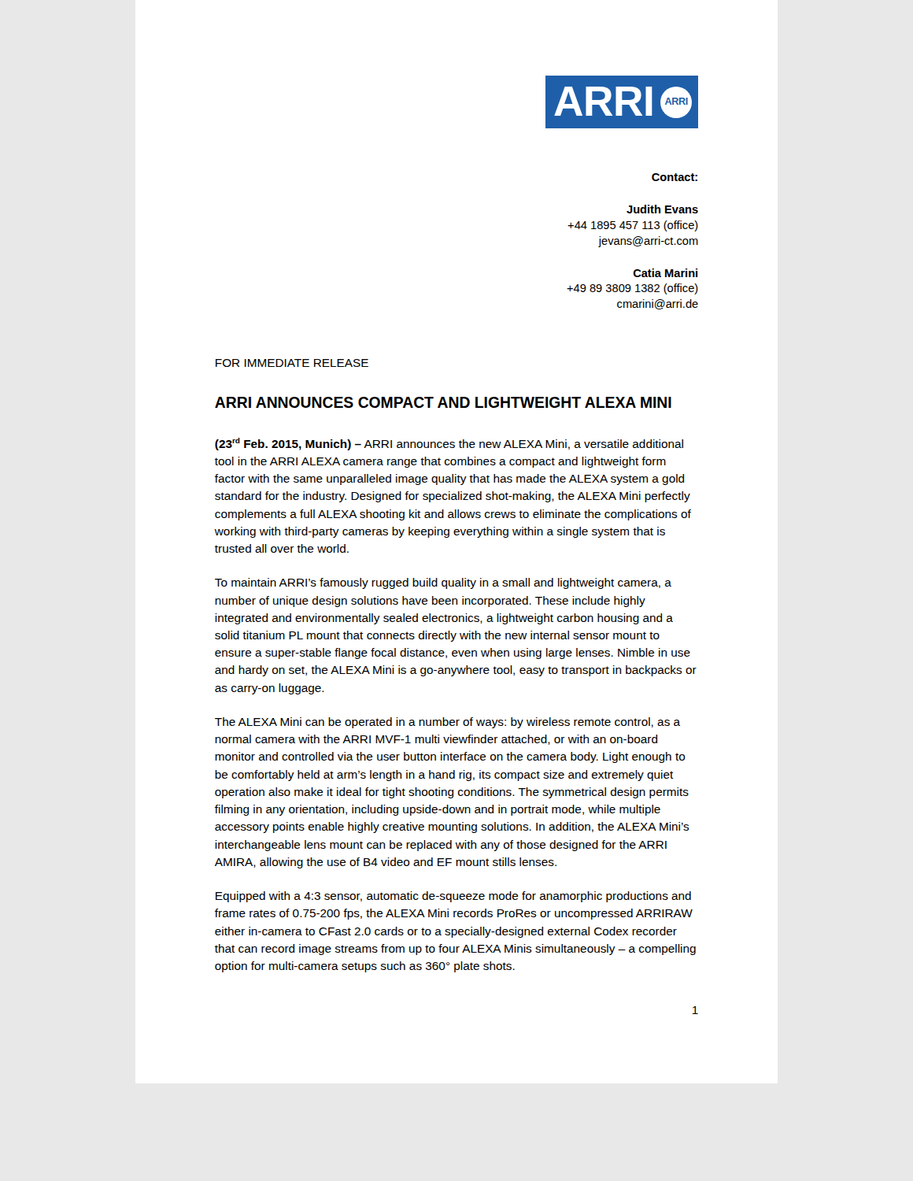ARRI ARRI
Contact:
Judith Evans
+44 1895 457 113 (office)
jevans@arri-ct.com
Catia Marini
+49 89 3809 1382 (office)
cmarini@arri.de
FOR IMMEDIATE RELEASE
ARRI ANNOUNCES COMPACT AND LIGHTWEIGHT ALEXA MINI
(23rd Feb. 2015, Munich) – ARRI announces the new ALEXA Mini, a versatile additional tool in the ARRI ALEXA camera range that combines a compact and lightweight form factor with the same unparalleled image quality that has made the ALEXA system a gold standard for the industry. Designed for specialized shot-making, the ALEXA Mini perfectly complements a full ALEXA shooting kit and allows crews to eliminate the complications of working with third-party cameras by keeping everything within a single system that is trusted all over the world.
To maintain ARRI’s famously rugged build quality in a small and lightweight camera, a number of unique design solutions have been incorporated. These include highly integrated and environmentally sealed electronics, a lightweight carbon housing and a solid titanium PL mount that connects directly with the new internal sensor mount to ensure a super-stable flange focal distance, even when using large lenses. Nimble in use and hardy on set, the ALEXA Mini is a go-anywhere tool, easy to transport in backpacks or as carry-on luggage.
The ALEXA Mini can be operated in a number of ways: by wireless remote control, as a normal camera with the ARRI MVF-1 multi viewfinder attached, or with an on-board monitor and controlled via the user button interface on the camera body. Light enough to be comfortably held at arm’s length in a hand rig, its compact size and extremely quiet operation also make it ideal for tight shooting conditions. The symmetrical design permits filming in any orientation, including upside-down and in portrait mode, while multiple accessory points enable highly creative mounting solutions. In addition, the ALEXA Mini’s interchangeable lens mount can be replaced with any of those designed for the ARRI AMIRA, allowing the use of B4 video and EF mount stills lenses.
Equipped with a 4:3 sensor, automatic de-squeeze mode for anamorphic productions and frame rates of 0.75-200 fps, the ALEXA Mini records ProRes or uncompressed ARRIRAW either in-camera to CFast 2.0 cards or to a specially-designed external Codex recorder that can record image streams from up to four ALEXA Minis simultaneously – a compelling option for multi-camera setups such as 360° plate shots.
1